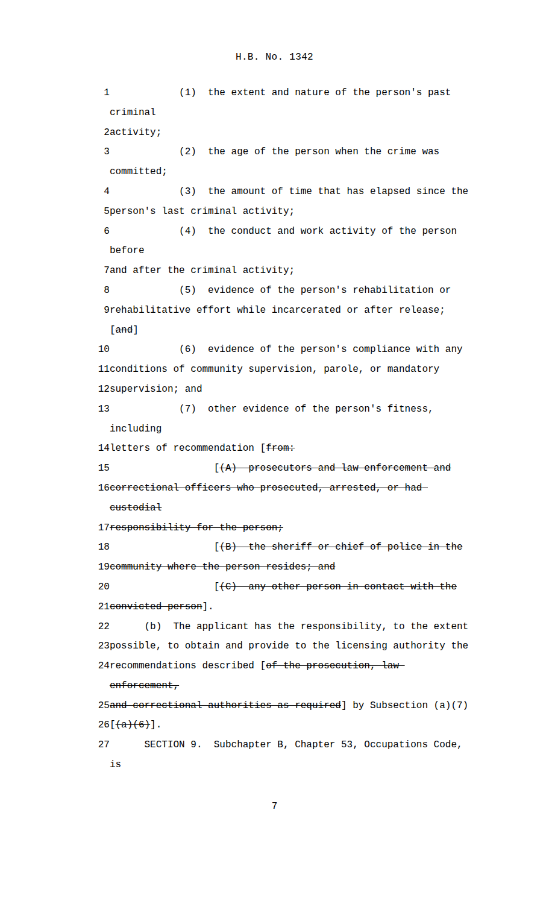H.B. No. 1342
| 1 | (1) the extent and nature of the person's past criminal |
| 2 | activity; |
| 3 | (2) the age of the person when the crime was committed; |
| 4 | (3) the amount of time that has elapsed since the |
| 5 | person's last criminal activity; |
| 6 | (4) the conduct and work activity of the person before |
| 7 | and after the criminal activity; |
| 8 | (5) evidence of the person's rehabilitation or |
| 9 | rehabilitative effort while incarcerated or after release; [ and ] |
| 10 | (6) evidence of the person's compliance with any |
| 11 | conditions of community supervision, parole, or mandatory |
| 12 | supervision; and |
| 13 | (7) other evidence of the person's fitness, including |
| 14 | letters of recommendation [ from: |
| 15 | [ (A) prosecutors and law enforcement and |
| 16 | correctional officers who prosecuted, arrested, or had custodial |
| 17 | responsibility for the person; |
| 18 | [ (B) the sheriff or chief of police in the |
| 19 | community where the person resides; and |
| 20 | [ (C) any other person in contact with the |
| 21 | convicted person ]. |
| 22 | (b) The applicant has the responsibility, to the extent |
| 23 | possible, to obtain and provide to the licensing authority the |
| 24 | recommendations described [ of the prosecution, law enforcement, |
| 25 | and correctional authorities as required ] by Subsection (a)(7) |
| 26 | [ (a)(6) ]. |
| 27 | SECTION 9. Subchapter B, Chapter 53, Occupations Code, is |
7